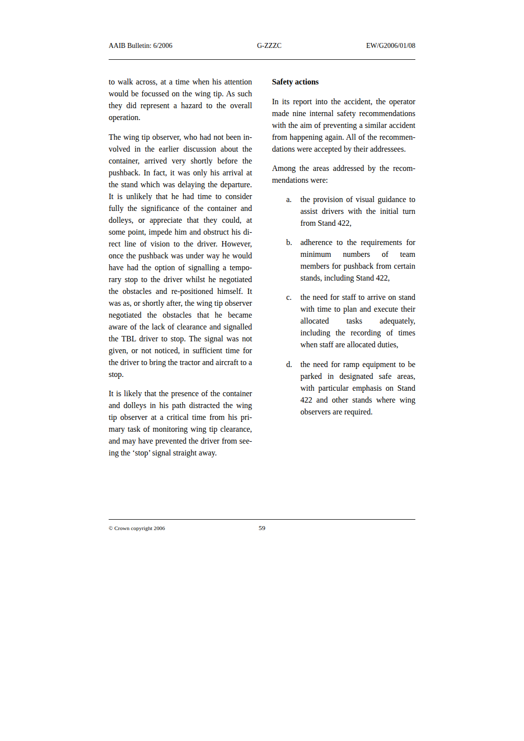AAIB Bulletin: 6/2006
G-ZZZC
EW/G2006/01/08
to walk across, at a time when his attention would be focussed on the wing tip. As such they did represent a hazard to the overall operation.
The wing tip observer, who had not been involved in the earlier discussion about the container, arrived very shortly before the pushback. In fact, it was only his arrival at the stand which was delaying the departure. It is unlikely that he had time to consider fully the significance of the container and dolleys, or appreciate that they could, at some point, impede him and obstruct his direct line of vision to the driver. However, once the pushback was under way he would have had the option of signalling a temporary stop to the driver whilst he negotiated the obstacles and re-positioned himself. It was as, or shortly after, the wing tip observer negotiated the obstacles that he became aware of the lack of clearance and signalled the TBL driver to stop. The signal was not given, or not noticed, in sufficient time for the driver to bring the tractor and aircraft to a stop.
It is likely that the presence of the container and dolleys in his path distracted the wing tip observer at a critical time from his primary task of monitoring wing tip clearance, and may have prevented the driver from seeing the ‘stop’ signal straight away.
Safety actions
In its report into the accident, the operator made nine internal safety recommendations with the aim of preventing a similar accident from happening again. All of the recommendations were accepted by their addressees.
Among the areas addressed by the recommendations were:
the provision of visual guidance to assist drivers with the initial turn from Stand 422,
adherence to the requirements for minimum numbers of team members for pushback from certain stands, including Stand 422,
the need for staff to arrive on stand with time to plan and execute their allocated tasks adequately, including the recording of times when staff are allocated duties,
the need for ramp equipment to be parked in designated safe areas, with particular emphasis on Stand 422 and other stands where wing observers are required.
© Crown copyright 2006
59
© Crown copyright 2006